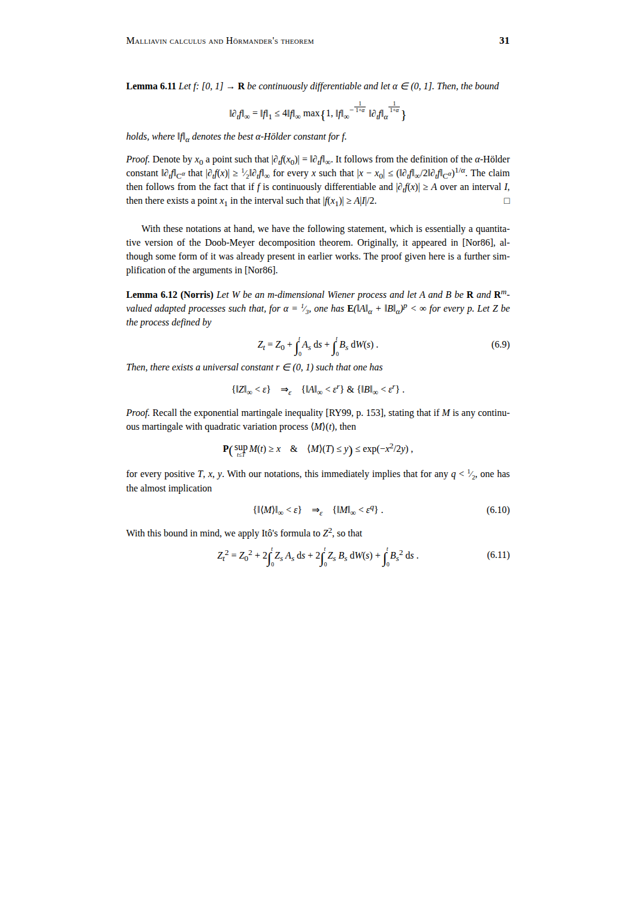Malliavin calculus and Hörmander's theorem 31
Lemma 6.11 Let f: [0, 1] → R be continuously differentiable and let α ∈ (0, 1]. Then, the bound
‖∂tf‖∞ = ‖f‖1 ≤ 4‖f‖∞ max{1, ‖f‖∞−11+α ‖∂tf‖α11+α}
holds, where ‖f‖α denotes the best α-Hölder constant for f.
Proof. Denote by x0 a point such that |∂tf(x0)| = ‖∂tf‖∞. It follows from the definition of the α-Hölder constant ‖∂tf‖Cα that |∂tf(x)| ≥ 1⁄2‖∂tf‖∞ for every x such that |x − x0| ≤ (‖∂tf‖∞/2‖∂tf‖Cα)1/α. The claim then follows from the fact that if f is continuously differentiable and |∂tf(x)| ≥ A over an interval I, then there exists a point x1 in the interval such that |f(x1)| ≥ A|I|/2. □
With these notations at hand, we have the following statement, which is essentially a quantitative version of the Doob-Meyer decomposition theorem. Originally, it appeared in [Nor86], although some form of it was already present in earlier works. The proof given here is a further simplification of the arguments in [Nor86].
Lemma 6.12 (Norris) Let W be an m-dimensional Wiener process and let A and B be R and Rm-valued adapted processes such that, for α = 1⁄3, one has E(‖A‖α + ‖B‖α)p < ∞ for every p. Let Z be the process defined by
Zt = Z0 + ∫t 0 As ds + ∫t 0 Bs dW(s) . (6.9)
Then, there exists a universal constant r ∈ (0, 1) such that one has
{‖Z‖∞ < ε} ⇒ε {‖A‖∞ < εr} & {‖B‖∞ < εr} .
Proof. Recall the exponential martingale inequality [RY99, p. 153], stating that if M is any continuous martingale with quadratic variation process ⟨M⟩(t), then
P(sup t≤T M(t) ≥ x & ⟨M⟩(T) ≤ y) ≤ exp(−x2/2y) ,
for every positive T, x, y. With our notations, this immediately implies that for any q < 1⁄2, one has the almost implication
{‖⟨M⟩‖∞ < ε} ⇒ε {‖M‖∞ < εq} . (6.10)
With this bound in mind, we apply Itô's formula to Z2, so that
Zt2 = Z02 + 2∫t 0 Zs As ds + 2∫t 0 Zs Bs dW(s) + ∫t 0 Bs2 ds . (6.11)